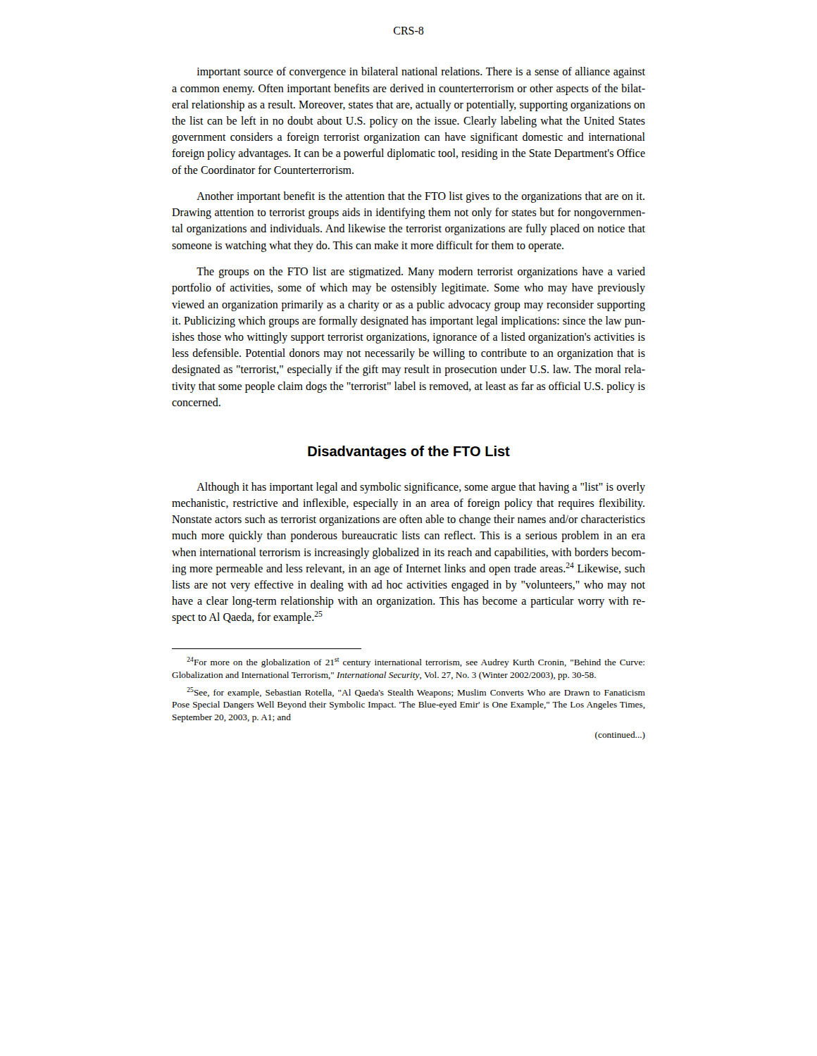CRS-8
important source of convergence in bilateral national relations. There is a sense of alliance against a common enemy. Often important benefits are derived in counterterrorism or other aspects of the bilateral relationship as a result. Moreover, states that are, actually or potentially, supporting organizations on the list can be left in no doubt about U.S. policy on the issue. Clearly labeling what the United States government considers a foreign terrorist organization can have significant domestic and international foreign policy advantages. It can be a powerful diplomatic tool, residing in the State Department's Office of the Coordinator for Counterterrorism.
Another important benefit is the attention that the FTO list gives to the organizations that are on it. Drawing attention to terrorist groups aids in identifying them not only for states but for nongovernmental organizations and individuals. And likewise the terrorist organizations are fully placed on notice that someone is watching what they do. This can make it more difficult for them to operate.
The groups on the FTO list are stigmatized. Many modern terrorist organizations have a varied portfolio of activities, some of which may be ostensibly legitimate. Some who may have previously viewed an organization primarily as a charity or as a public advocacy group may reconsider supporting it. Publicizing which groups are formally designated has important legal implications: since the law punishes those who wittingly support terrorist organizations, ignorance of a listed organization's activities is less defensible. Potential donors may not necessarily be willing to contribute to an organization that is designated as "terrorist," especially if the gift may result in prosecution under U.S. law. The moral relativity that some people claim dogs the "terrorist" label is removed, at least as far as official U.S. policy is concerned.
Disadvantages of the FTO List
Although it has important legal and symbolic significance, some argue that having a "list" is overly mechanistic, restrictive and inflexible, especially in an area of foreign policy that requires flexibility. Nonstate actors such as terrorist organizations are often able to change their names and/or characteristics much more quickly than ponderous bureaucratic lists can reflect. This is a serious problem in an era when international terrorism is increasingly globalized in its reach and capabilities, with borders becoming more permeable and less relevant, in an age of Internet links and open trade areas.24 Likewise, such lists are not very effective in dealing with ad hoc activities engaged in by "volunteers," who may not have a clear long-term relationship with an organization. This has become a particular worry with respect to Al Qaeda, for example.25
24For more on the globalization of 21st century international terrorism, see Audrey Kurth Cronin, "Behind the Curve: Globalization and International Terrorism," International Security, Vol. 27, No. 3 (Winter 2002/2003), pp. 30-58.
25See, for example, Sebastian Rotella, "Al Qaeda's Stealth Weapons; Muslim Converts Who are Drawn to Fanaticism Pose Special Dangers Well Beyond their Symbolic Impact. 'The Blue-eyed Emir' is One Example," The Los Angeles Times, September 20, 2003, p. A1; and
(continued...)